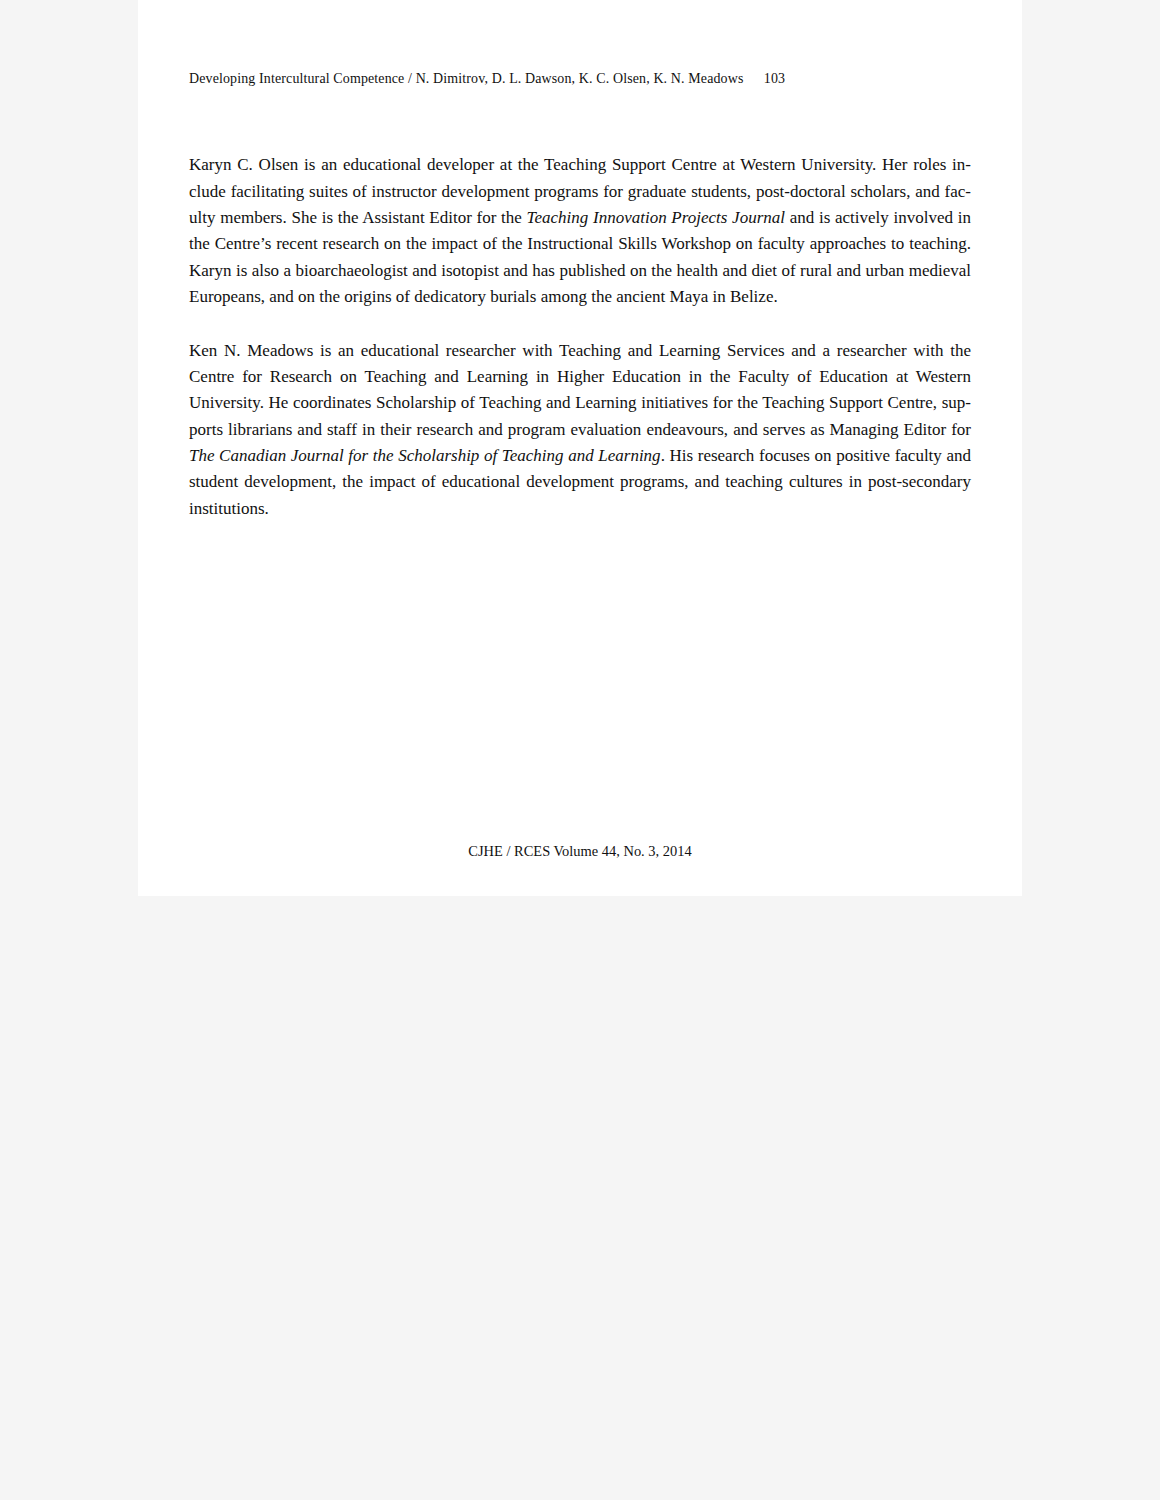Developing Intercultural Competence / N. Dimitrov, D. L. Dawson, K. C. Olsen, K. N. Meadows 103
Karyn C. Olsen is an educational developer at the Teaching Support Centre at Western University. Her roles include facilitating suites of instructor development programs for graduate students, post-doctoral scholars, and faculty members. She is the Assistant Editor for the Teaching Innovation Projects Journal and is actively involved in the Centre’s recent research on the impact of the Instructional Skills Workshop on faculty approaches to teaching. Karyn is also a bioarchaeologist and isotopist and has published on the health and diet of rural and urban medieval Europeans, and on the origins of dedicatory burials among the ancient Maya in Belize.
Ken N. Meadows is an educational researcher with Teaching and Learning Services and a researcher with the Centre for Research on Teaching and Learning in Higher Education in the Faculty of Education at Western University. He coordinates Scholarship of Teaching and Learning initiatives for the Teaching Support Centre, supports librarians and staff in their research and program evaluation endeavours, and serves as Managing Editor for The Canadian Journal for the Scholarship of Teaching and Learning. His research focuses on positive faculty and student development, the impact of educational development programs, and teaching cultures in post-secondary institutions.
CJHE / RCES Volume 44, No. 3, 2014